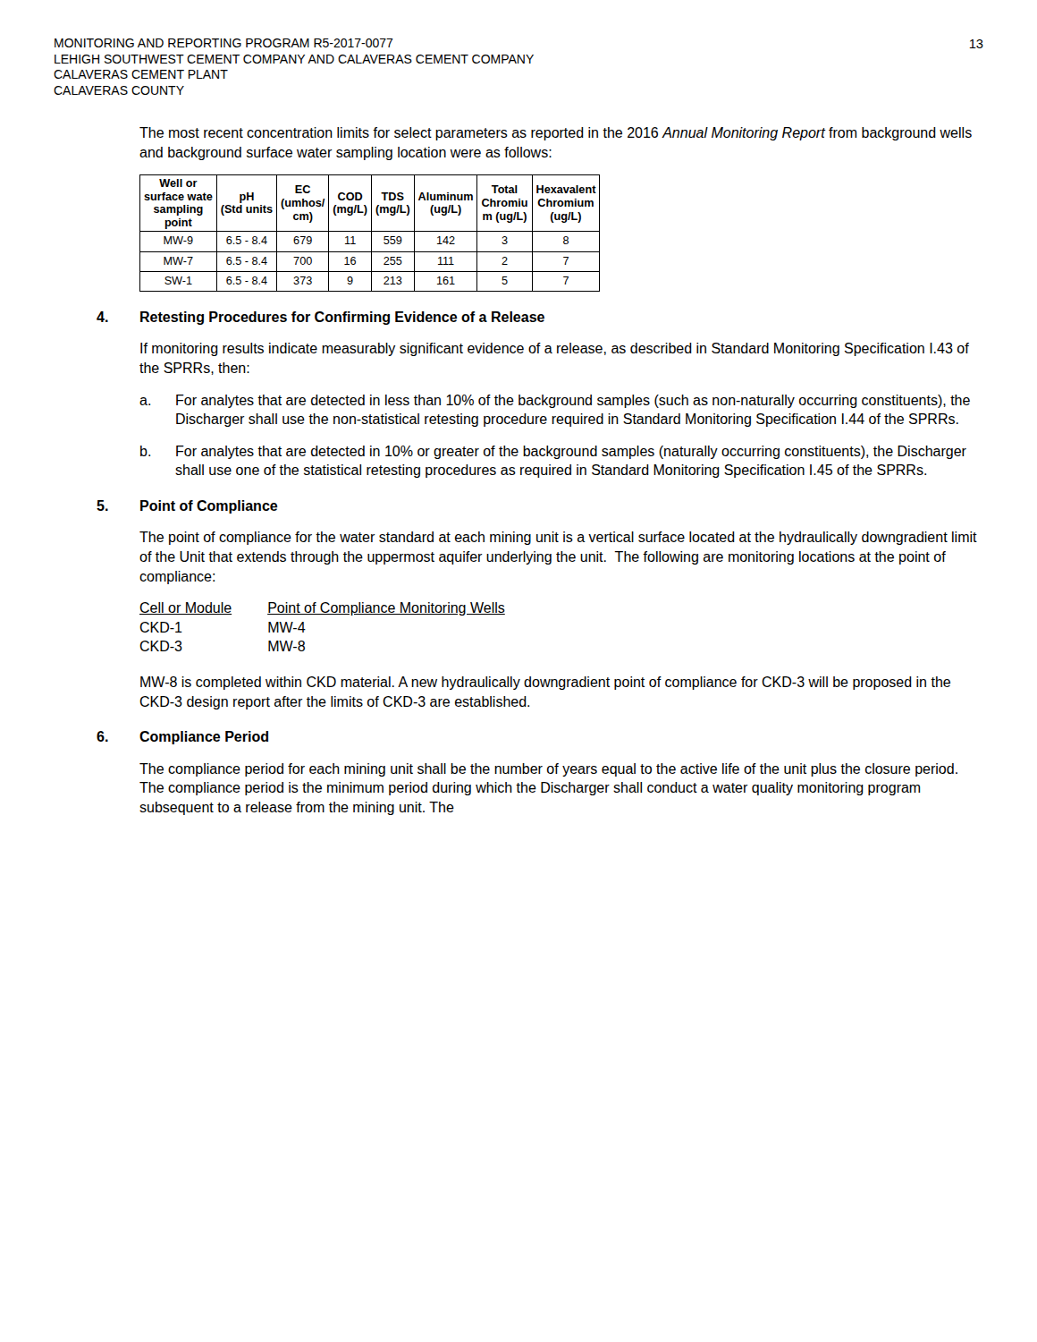13
Monitoring and Reporting Program R5-2017-0077
Lehigh Southwest Cement Company and Calaveras Cement Company
Calaveras Cement Plant
Calaveras County
The most recent concentration limits for select parameters as reported in the 2016 Annual Monitoring Report from background wells and background surface water sampling location were as follows:
| Well or surface wate sampling point | pH (Std units | EC (umhos/ cm) | COD (mg/L) | TDS (mg/L) | Aluminum (ug/L) | Total Chromiu m (ug/L) | Hexavalent Chromium (ug/L) |
| --- | --- | --- | --- | --- | --- | --- | --- |
| MW-9 | 6.5 - 8.4 | 679 | 11 | 559 | 142 | 3 | 8 |
| MW-7 | 6.5 - 8.4 | 700 | 16 | 255 | 111 | 2 | 7 |
| SW-1 | 6.5 - 8.4 | 373 | 9 | 213 | 161 | 5 | 7 |
4.
Retesting Procedures for Confirming Evidence of a Release
If monitoring results indicate measurably significant evidence of a release, as described in Standard Monitoring Specification I.43 of the SPRRs, then:
a.
For analytes that are detected in less than 10% of the background samples (such as non-naturally occurring constituents), the Discharger shall use the non-statistical retesting procedure required in Standard Monitoring Specification I.44 of the SPRRs.
b.
For analytes that are detected in 10% or greater of the background samples (naturally occurring constituents), the Discharger shall use one of the statistical retesting procedures as required in Standard Monitoring Specification I.45 of the SPRRs.
5.
Point of Compliance
The point of compliance for the water standard at each mining unit is a vertical surface located at the hydraulically downgradient limit of the Unit that extends through the uppermost aquifer underlying the unit. The following are monitoring locations at the point of compliance:
| Cell or Module | Point of Compliance Monitoring Wells |
| CKD-1 | MW-4 |
| CKD-3 | MW-8 |
MW-8 is completed within CKD material. A new hydraulically downgradient point of compliance for CKD-3 will be proposed in the CKD-3 design report after the limits of CKD-3 are established.
6.
Compliance Period
The compliance period for each mining unit shall be the number of years equal to the active life of the unit plus the closure period. The compliance period is the minimum period during which the Discharger shall conduct a water quality monitoring program subsequent to a release from the mining unit. The